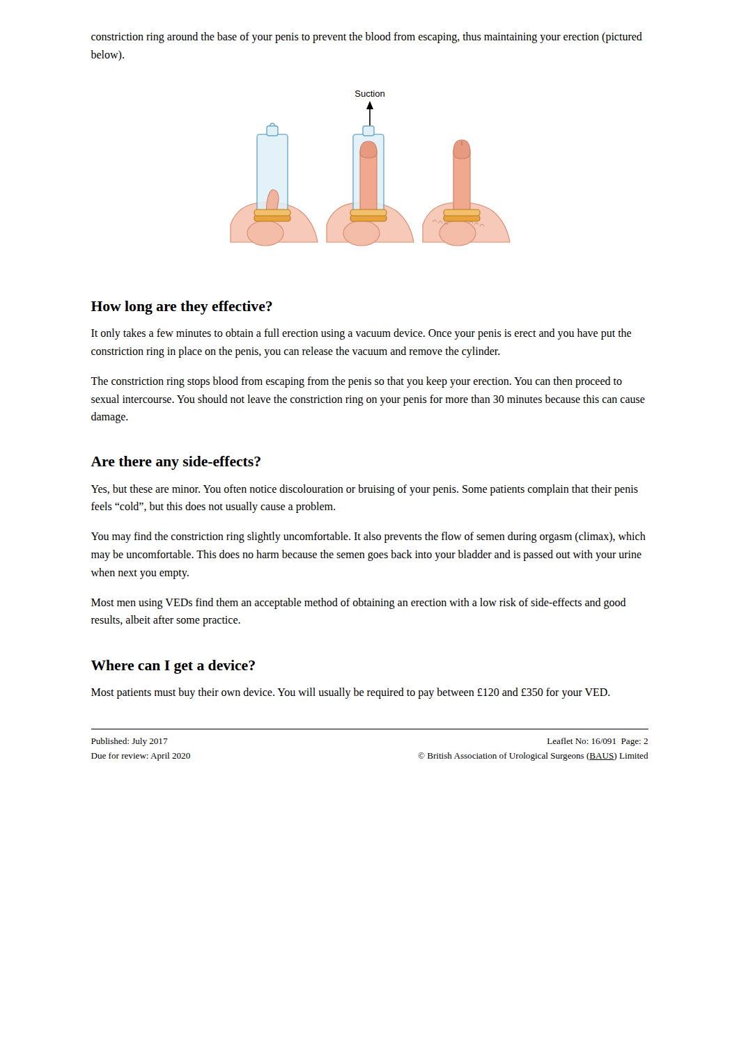constriction ring around the base of your penis to prevent the blood from escaping, thus maintaining your erection (pictured below).
Three-stage diagram of a vacuum erection device Stage one: a cylinder is placed over the flaccid penis with a constriction ring at its base. An arrow labelled "Suction" points upward from the cylinder. Stage two: suction draws blood into the penis, which fills the cylinder. Stage three: the cylinder is removed, leaving the erect penis with the constriction ring at the base. Suction
How long are they effective?
It only takes a few minutes to obtain a full erection using a vacuum device. Once your penis is erect and you have put the constriction ring in place on the penis, you can release the vacuum and remove the cylinder.
The constriction ring stops blood from escaping from the penis so that you keep your erection. You can then proceed to sexual intercourse. You should not leave the constriction ring on your penis for more than 30 minutes because this can cause damage.
Are there any side-effects?
Yes, but these are minor. You often notice discolouration or bruising of your penis. Some patients complain that their penis feels “cold”, but this does not usually cause a problem.
You may find the constriction ring slightly uncomfortable. It also prevents the flow of semen during orgasm (climax), which may be uncomfortable. This does no harm because the semen goes back into your bladder and is passed out with your urine when next you empty.
Most men using VEDs find them an acceptable method of obtaining an erection with a low risk of side-effects and good results, albeit after some practice.
Where can I get a device?
Most patients must buy their own device. You will usually be required to pay between £120 and £350 for your VED.
Published: July 2017
Due for review: April 2020
Leaflet No: 16/091 Page: 2
© British Association of Urological Surgeons (BAUS) Limited